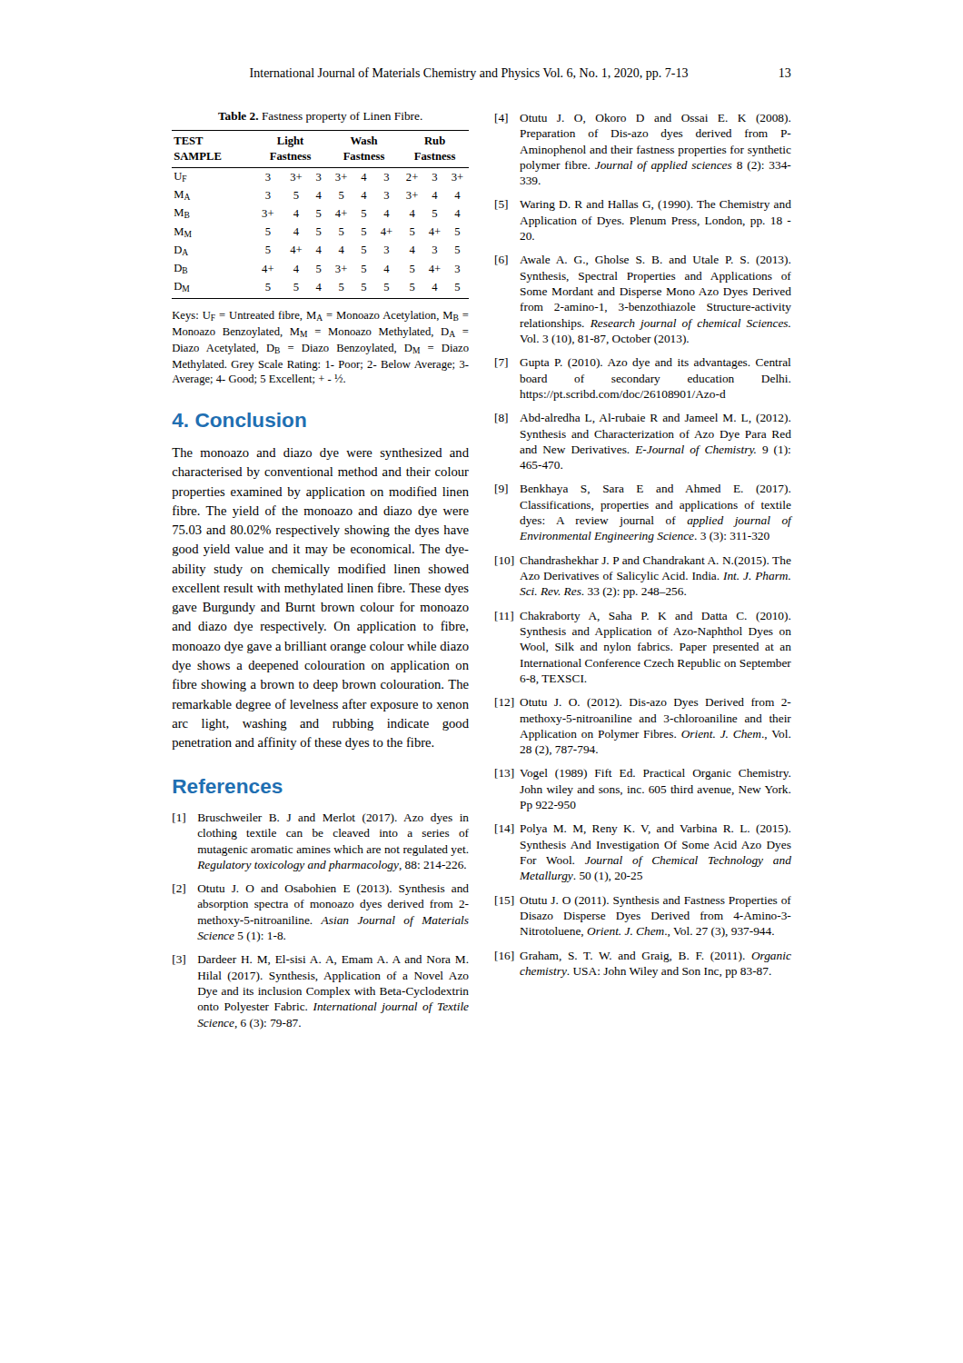International Journal of Materials Chemistry and Physics Vol. 6, No. 1, 2020, pp. 7-13
13
Table 2. Fastness property of Linen Fibre.
| TEST SAMPLE | Light Fastness | Wash Fastness | Rub Fastness |
| --- | --- | --- | --- |
| U F | 3 | 3+ | 3 | 3+ | 4 | 3 | 2+ | 3 | 3+ |
| M A | 3 | 5 | 4 | 5 | 4 | 3 | 3+ | 4 | 4 |
| M B | 3+ | 4 | 5 | 4+ | 5 | 4 | 4 | 5 | 4 |
| M M | 5 | 4 | 5 | 5 | 5 | 4+ | 5 | 4+ | 5 |
| D A | 5 | 4+ | 4 | 4 | 5 | 3 | 4 | 3 | 5 |
| D B | 4+ | 4 | 5 | 3+ | 5 | 4 | 5 | 4+ | 3 |
| D M | 5 | 5 | 4 | 5 | 5 | 5 | 5 | 4 | 5 |
Keys: UF = Untreated fibre, MA = Monoazo Acetylation, MB = Monoazo Benzoylated, MM = Monoazo Methylated, DA = Diazo Acetylated, DB = Diazo Benzoylated, DM = Diazo Methylated. Grey Scale Rating: 1- Poor; 2- Below Average; 3- Average; 4- Good; 5 Excellent; + - ½.
4. Conclusion
The monoazo and diazo dye were synthesized and characterised by conventional method and their colour properties examined by application on modified linen fibre. The yield of the monoazo and diazo dye were 75.03 and 80.02% respectively showing the dyes have good yield value and it may be economical. The dye-ability study on chemically modified linen showed excellent result with methylated linen fibre. These dyes gave Burgundy and Burnt brown colour for monoazo and diazo dye respectively. On application to fibre, monoazo dye gave a brilliant orange colour while diazo dye shows a deepened colouration on application on fibre showing a brown to deep brown colouration. The remarkable degree of levelness after exposure to xenon arc light, washing and rubbing indicate good penetration and affinity of these dyes to the fibre.
References
[1] Bruschweiler B. J and Merlot (2017). Azo dyes in clothing textile can be cleaved into a series of mutagenic aromatic amines which are not regulated yet. Regulatory toxicology and pharmacology, 88: 214-226.
[2] Otutu J. O and Osabohien E (2013). Synthesis and absorption spectra of monoazo dyes derived from 2-methoxy-5-nitroaniline. Asian Journal of Materials Science 5 (1): 1-8.
[3] Dardeer H. M, El-sisi A. A, Emam A. A and Nora M. Hilal (2017). Synthesis, Application of a Novel Azo Dye and its inclusion Complex with Beta-Cyclodextrin onto Polyester Fabric. International journal of Textile Science, 6 (3): 79-87.
[4] Otutu J. O, Okoro D and Ossai E. K (2008). Preparation of Dis-azo dyes derived from P-Aminophenol and their fastness properties for synthetic polymer fibre. Journal of applied sciences 8 (2): 334-339.
[5] Waring D. R and Hallas G, (1990). The Chemistry and Application of Dyes. Plenum Press, London, pp. 18 - 20.
[6] Awale A. G., Gholse S. B. and Utale P. S. (2013). Synthesis, Spectral Properties and Applications of Some Mordant and Disperse Mono Azo Dyes Derived from 2-amino-1, 3-benzothiazole Structure-activity relationships. Research journal of chemical Sciences. Vol. 3 (10), 81-87, October (2013).
[7] Gupta P. (2010). Azo dye and its advantages. Central board of secondary education Delhi. https://pt.scribd.com/doc/26108901/Azo-d
[8] Abd-alredha L, Al-rubaie R and Jameel M. L, (2012). Synthesis and Characterization of Azo Dye Para Red and New Derivatives. E-Journal of Chemistry. 9 (1): 465-470.
[9] Benkhaya S, Sara E and Ahmed E. (2017). Classifications, properties and applications of textile dyes: A review journal of applied journal of Environmental Engineering Science. 3 (3): 311-320
[10] Chandrashekhar J. P and Chandrakant A. N.(2015). The Azo Derivatives of Salicylic Acid. India. Int. J. Pharm. Sci. Rev. Res. 33 (2): pp. 248–256.
[11] Chakraborty A, Saha P. K and Datta C. (2010). Synthesis and Application of Azo-Naphthol Dyes on Wool, Silk and nylon fabrics. Paper presented at an International Conference Czech Republic on September 6-8, TEXSCI.
[12] Otutu J. O. (2012). Dis-azo Dyes Derived from 2-methoxy-5-nitroaniline and 3-chloroaniline and their Application on Polymer Fibres. Orient. J. Chem., Vol. 28 (2), 787-794.
[13] Vogel (1989) Fift Ed. Practical Organic Chemistry. John wiley and sons, inc. 605 third avenue, New York. Pp 922-950
[14] Polya M. M, Reny K. V, and Varbina R. L. (2015). Synthesis And Investigation Of Some Acid Azo Dyes For Wool. Journal of Chemical Technology and Metallurgy. 50 (1), 20-25
[15] Otutu J. O (2011). Synthesis and Fastness Properties of Disazo Disperse Dyes Derived from 4-Amino-3-Nitrotoluene, Orient. J. Chem., Vol. 27 (3), 937-944.
[16] Graham, S. T. W. and Graig, B. F. (2011). Organic chemistry. USA: John Wiley and Son Inc, pp 83-87.